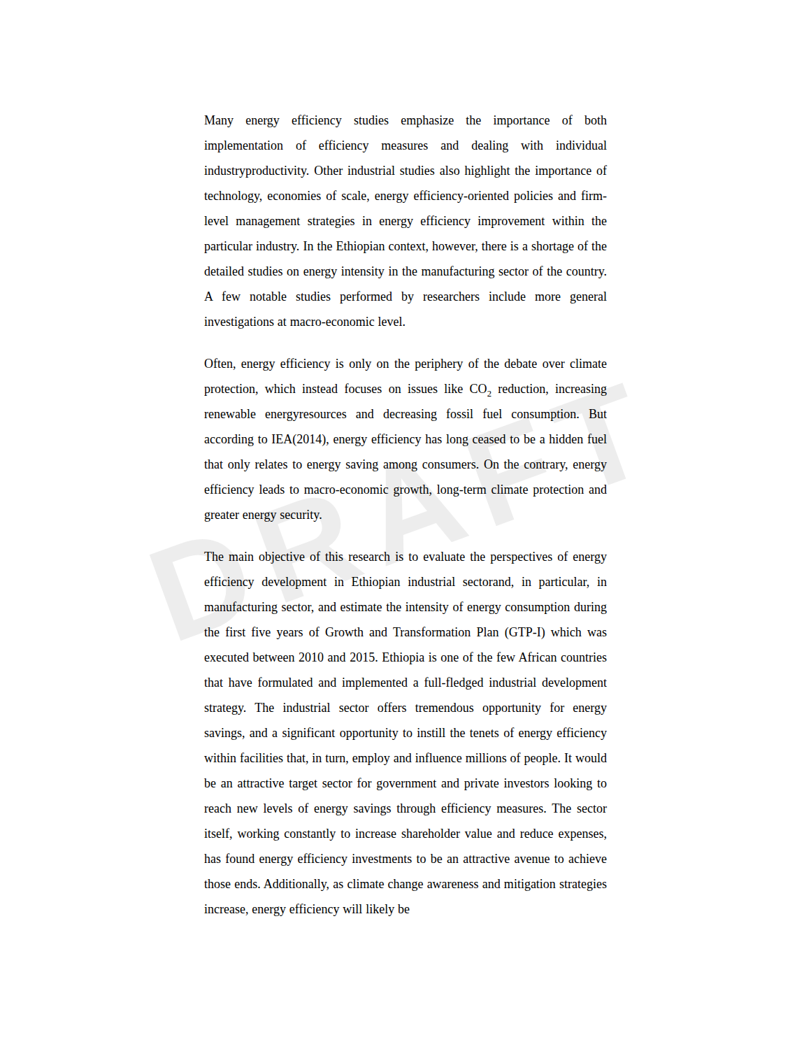DRAFT
Many energy efficiency studies emphasize the importance of both implementation of efficiency measures and dealing with individual industryproductivity. Other industrial studies also highlight the importance of technology, economies of scale, energy efficiency-oriented policies and firm-level management strategies in energy efficiency improvement within the particular industry. In the Ethiopian context, however, there is a shortage of the detailed studies on energy intensity in the manufacturing sector of the country. A few notable studies performed by researchers include more general investigations at macro-economic level.
Often, energy efficiency is only on the periphery of the debate over climate protection, which instead focuses on issues like CO2 reduction, increasing renewable energyresources and decreasing fossil fuel consumption. But according to IEA(2014), energy efficiency has long ceased to be a hidden fuel that only relates to energy saving among consumers. On the contrary, energy efficiency leads to macro-economic growth, long-term climate protection and greater energy security.
The main objective of this research is to evaluate the perspectives of energy efficiency development in Ethiopian industrial sectorand, in particular, in manufacturing sector, and estimate the intensity of energy consumption during the first five years of Growth and Transformation Plan (GTP-I) which was executed between 2010 and 2015. Ethiopia is one of the few African countries that have formulated and implemented a full-fledged industrial development strategy. The industrial sector offers tremendous opportunity for energy savings, and a significant opportunity to instill the tenets of energy efficiency within facilities that, in turn, employ and influence millions of people. It would be an attractive target sector for government and private investors looking to reach new levels of energy savings through efficiency measures. The sector itself, working constantly to increase shareholder value and reduce expenses, has found energy efficiency investments to be an attractive avenue to achieve those ends. Additionally, as climate change awareness and mitigation strategies increase, energy efficiency will likely be